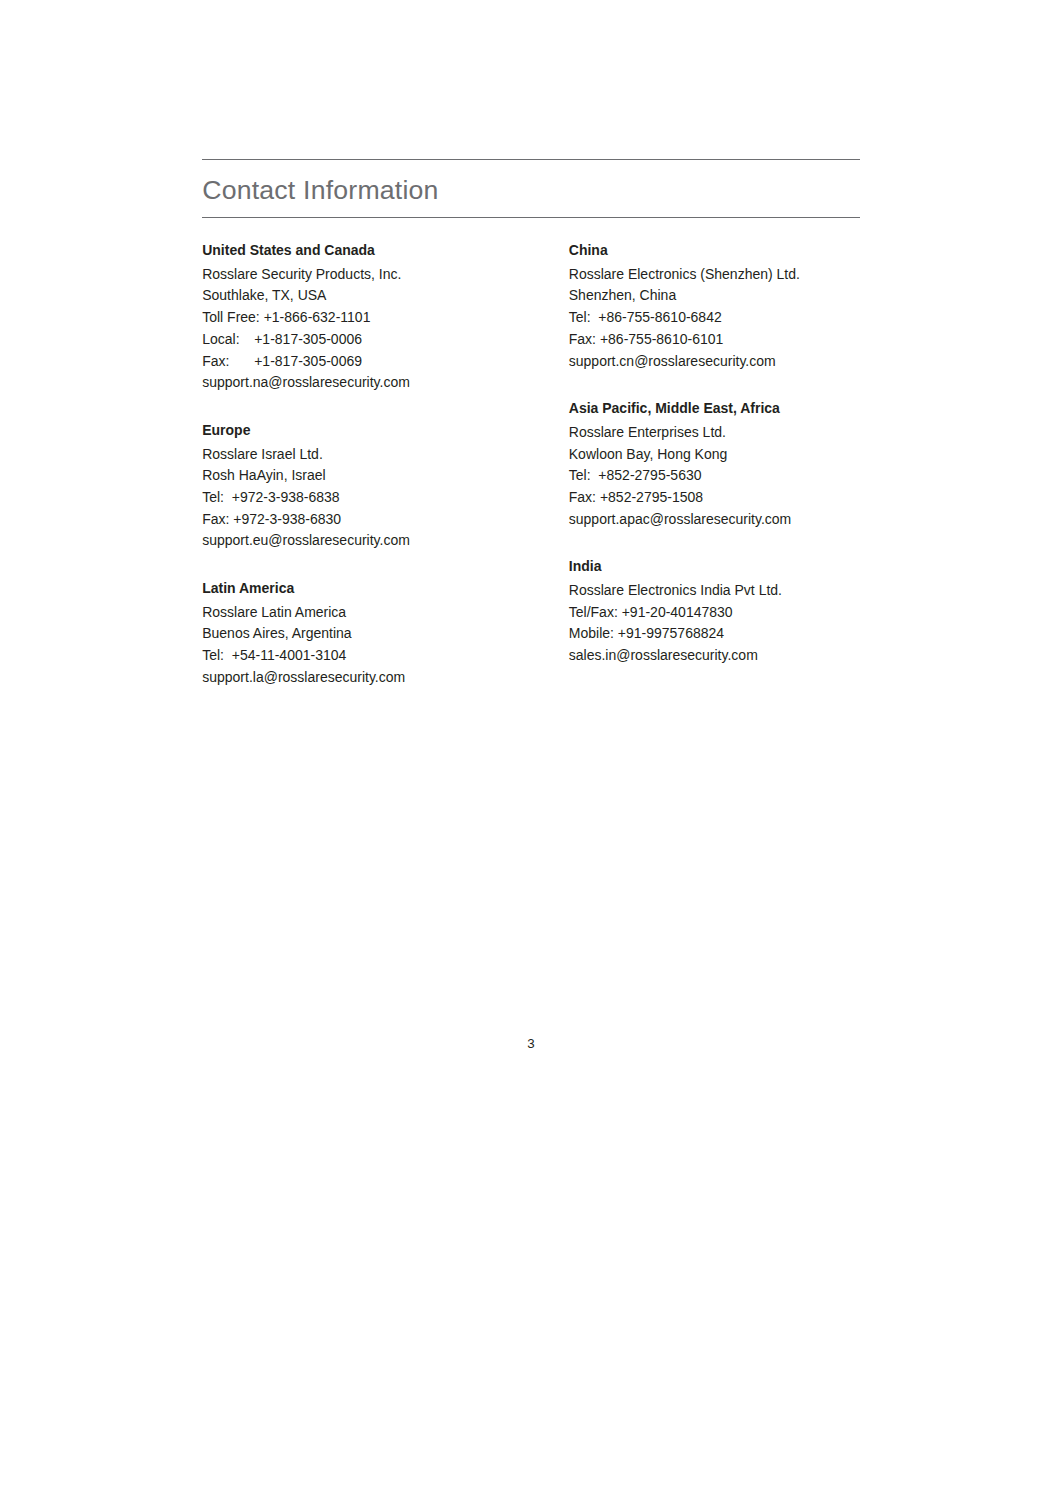Contact Information
United States and Canada
Rosslare Security Products, Inc.
Southlake, TX, USA
Toll Free: +1-866-632-1101
Local:+1-817-305-0006
Fax:+1-817-305-0069
support.na@rosslaresecurity.com
Europe
Rosslare Israel Ltd.
Rosh HaAyin, Israel
Tel: +972-3-938-6838
Fax: +972-3-938-6830
support.eu@rosslaresecurity.com
Latin America
Rosslare Latin America
Buenos Aires, Argentina
Tel: +54-11-4001-3104
support.la@rosslaresecurity.com
China
Rosslare Electronics (Shenzhen) Ltd.
Shenzhen, China
Tel: +86-755-8610-6842
Fax: +86-755-8610-6101
support.cn@rosslaresecurity.com
Asia Pacific, Middle East, Africa
Rosslare Enterprises Ltd.
Kowloon Bay, Hong Kong
Tel: +852-2795-5630
Fax: +852-2795-1508
support.apac@rosslaresecurity.com
India
Rosslare Electronics India Pvt Ltd.
Tel/Fax: +91-20-40147830
Mobile: +91-9975768824
sales.in@rosslaresecurity.com
3